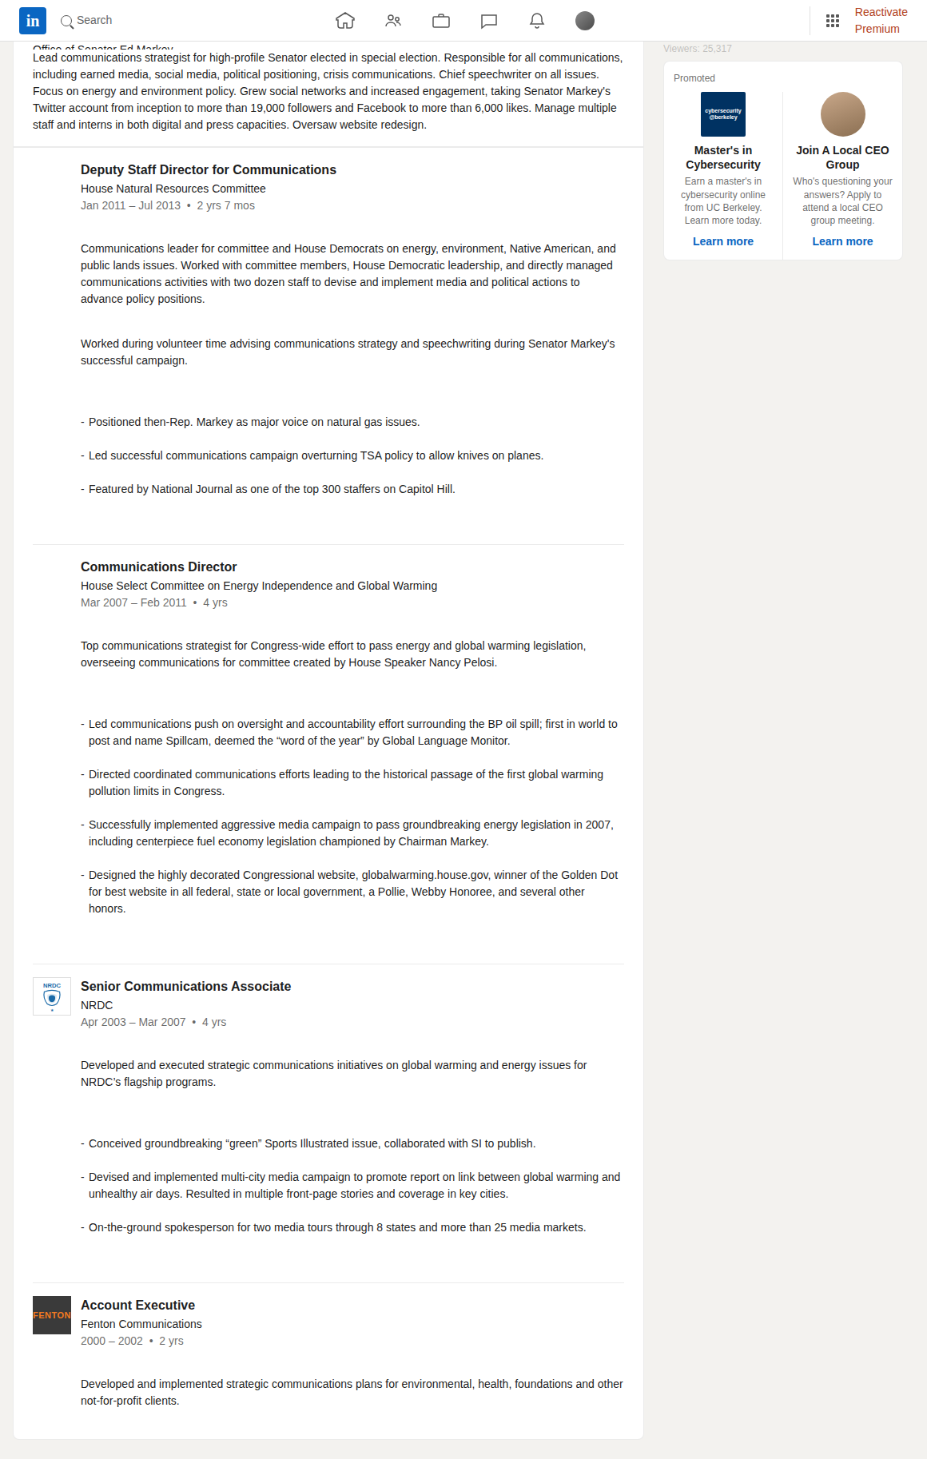in
Search
Reactivate
Premium
Office of Senator Ed Markey
Lead communications strategist for high-profile Senator elected in special election. Responsible for all communications, including earned media, social media, political positioning, crisis communications. Chief speechwriter on all issues. Focus on energy and environment policy. Grew social networks and increased engagement, taking Senator Markey's Twitter account from inception to more than 19,000 followers and Facebook to more than 6,000 likes. Manage multiple staff and interns in both digital and press capacities. Oversaw website redesign.
Deputy Staff Director for Communications
House Natural Resources Committee
Jan 2011 – Jul 2013 • 2 yrs 7 mos
Communications leader for committee and House Democrats on energy, environment, Native American, and public lands issues. Worked with committee members, House Democratic leadership, and directly managed communications activities with two dozen staff to devise and implement media and political actions to advance policy positions.
Worked during volunteer time advising communications strategy and speechwriting during Senator Markey's successful campaign.
Positioned then-Rep. Markey as major voice on natural gas issues.
Led successful communications campaign overturning TSA policy to allow knives on planes.
Featured by National Journal as one of the top 300 staffers on Capitol Hill.
Communications Director
House Select Committee on Energy Independence and Global Warming
Mar 2007 – Feb 2011 • 4 yrs
Top communications strategist for Congress-wide effort to pass energy and global warming legislation, overseeing communications for committee created by House Speaker Nancy Pelosi.
Led communications push on oversight and accountability effort surrounding the BP oil spill; first in world to post and name Spillcam, deemed the “word of the year” by Global Language Monitor.
Directed coordinated communications efforts leading to the historical passage of the first global warming pollution limits in Congress.
Successfully implemented aggressive media campaign to pass groundbreaking energy legislation in 2007, including centerpiece fuel economy legislation championed by Chairman Markey.
Designed the highly decorated Congressional website, globalwarming.house.gov, winner of the Golden Dot for best website in all federal, state or local government, a Pollie, Webby Honoree, and several other honors.
NRDC ★
Senior Communications Associate
NRDC
Apr 2003 – Mar 2007 • 4 yrs
Developed and executed strategic communications initiatives on global warming and energy issues for NRDC’s flagship programs.
Conceived groundbreaking “green” Sports Illustrated issue, collaborated with SI to publish.
Devised and implemented multi-city media campaign to promote report on link between global warming and unhealthy air days. Resulted in multiple front-page stories and coverage in key cities.
On-the-ground spokesperson for two media tours through 8 states and more than 25 media markets.
FENTON
Account Executive
Fenton Communications
2000 – 2002 • 2 yrs
Developed and implemented strategic communications plans for environmental, health, foundations and other not-for-profit clients.
Viewers: 25,317
Promoted
cybersecurity @berkeley
Master's in Cybersecurity
Earn a master's in cybersecurity online from UC Berkeley. Learn more today.
Learn more
Join A Local CEO Group
Who's questioning your answers? Apply to attend a local CEO group meeting.
Learn more